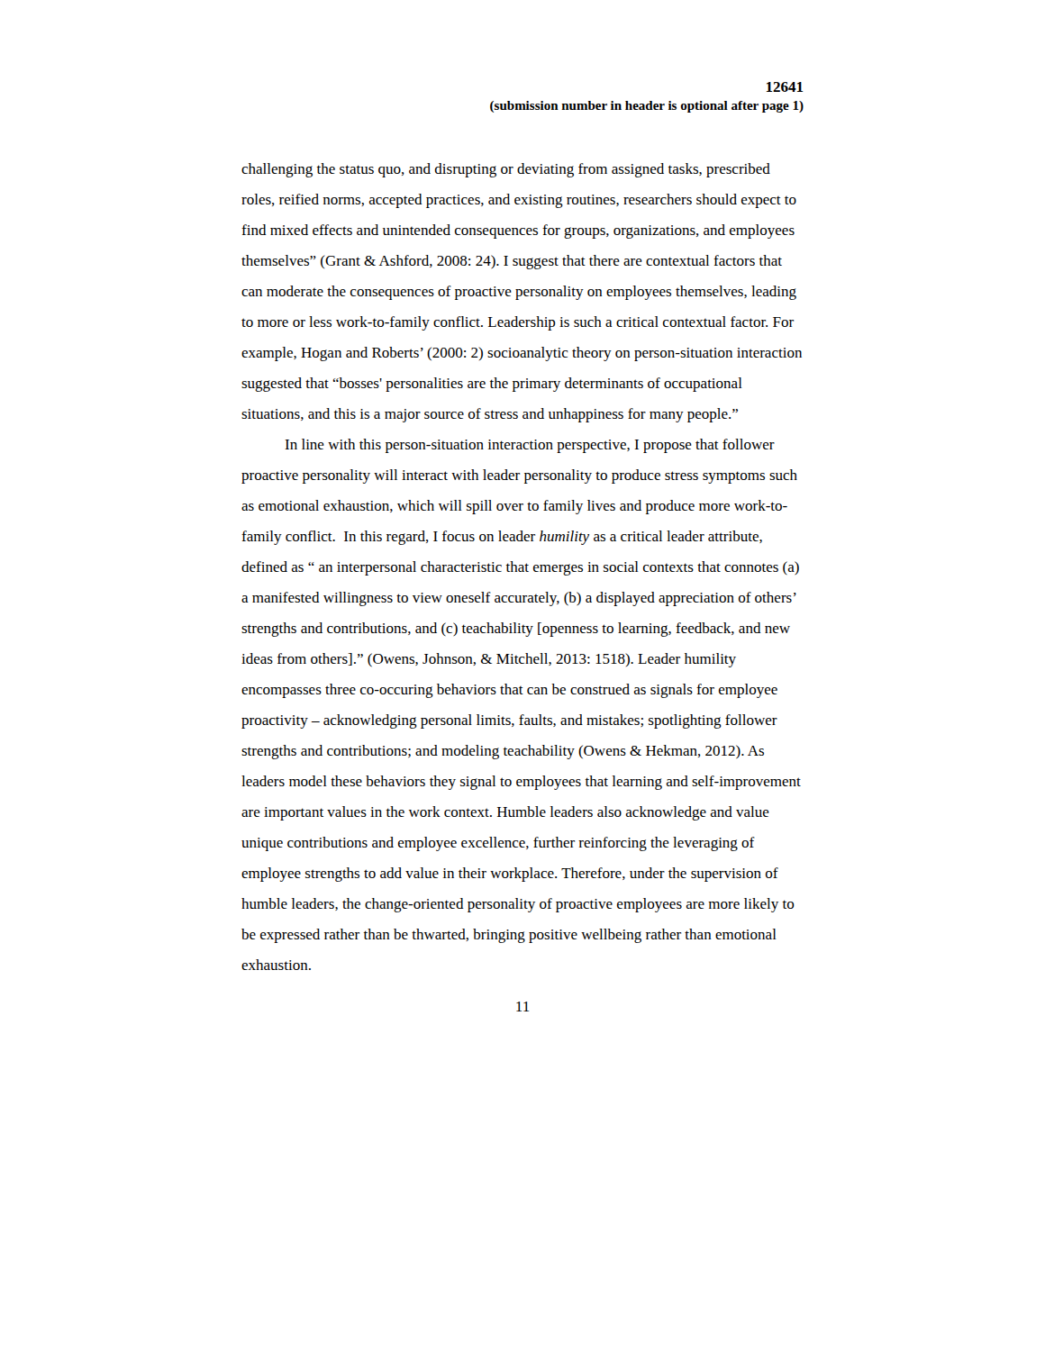12641
(submission number in header is optional after page 1)
challenging the status quo, and disrupting or deviating from assigned tasks, prescribed roles, reified norms, accepted practices, and existing routines, researchers should expect to find mixed effects and unintended consequences for groups, organizations, and employees themselves” (Grant & Ashford, 2008: 24). I suggest that there are contextual factors that can moderate the consequences of proactive personality on employees themselves, leading to more or less work-to-family conflict. Leadership is such a critical contextual factor. For example, Hogan and Roberts’ (2000: 2) socioanalytic theory on person-situation interaction suggested that “bosses' personalities are the primary determinants of occupational situations, and this is a major source of stress and unhappiness for many people.”
In line with this person-situation interaction perspective, I propose that follower proactive personality will interact with leader personality to produce stress symptoms such as emotional exhaustion, which will spill over to family lives and produce more work-to-family conflict. In this regard, I focus on leader humility as a critical leader attribute, defined as “ an interpersonal characteristic that emerges in social contexts that connotes (a) a manifested willingness to view oneself accurately, (b) a displayed appreciation of others’ strengths and contributions, and (c) teachability [openness to learning, feedback, and new ideas from others].” (Owens, Johnson, & Mitchell, 2013: 1518). Leader humility encompasses three co-occuring behaviors that can be construed as signals for employee proactivity – acknowledging personal limits, faults, and mistakes; spotlighting follower strengths and contributions; and modeling teachability (Owens & Hekman, 2012). As leaders model these behaviors they signal to employees that learning and self-improvement are important values in the work context. Humble leaders also acknowledge and value unique contributions and employee excellence, further reinforcing the leveraging of employee strengths to add value in their workplace. Therefore, under the supervision of humble leaders, the change-oriented personality of proactive employees are more likely to be expressed rather than be thwarted, bringing positive wellbeing rather than emotional exhaustion.
11